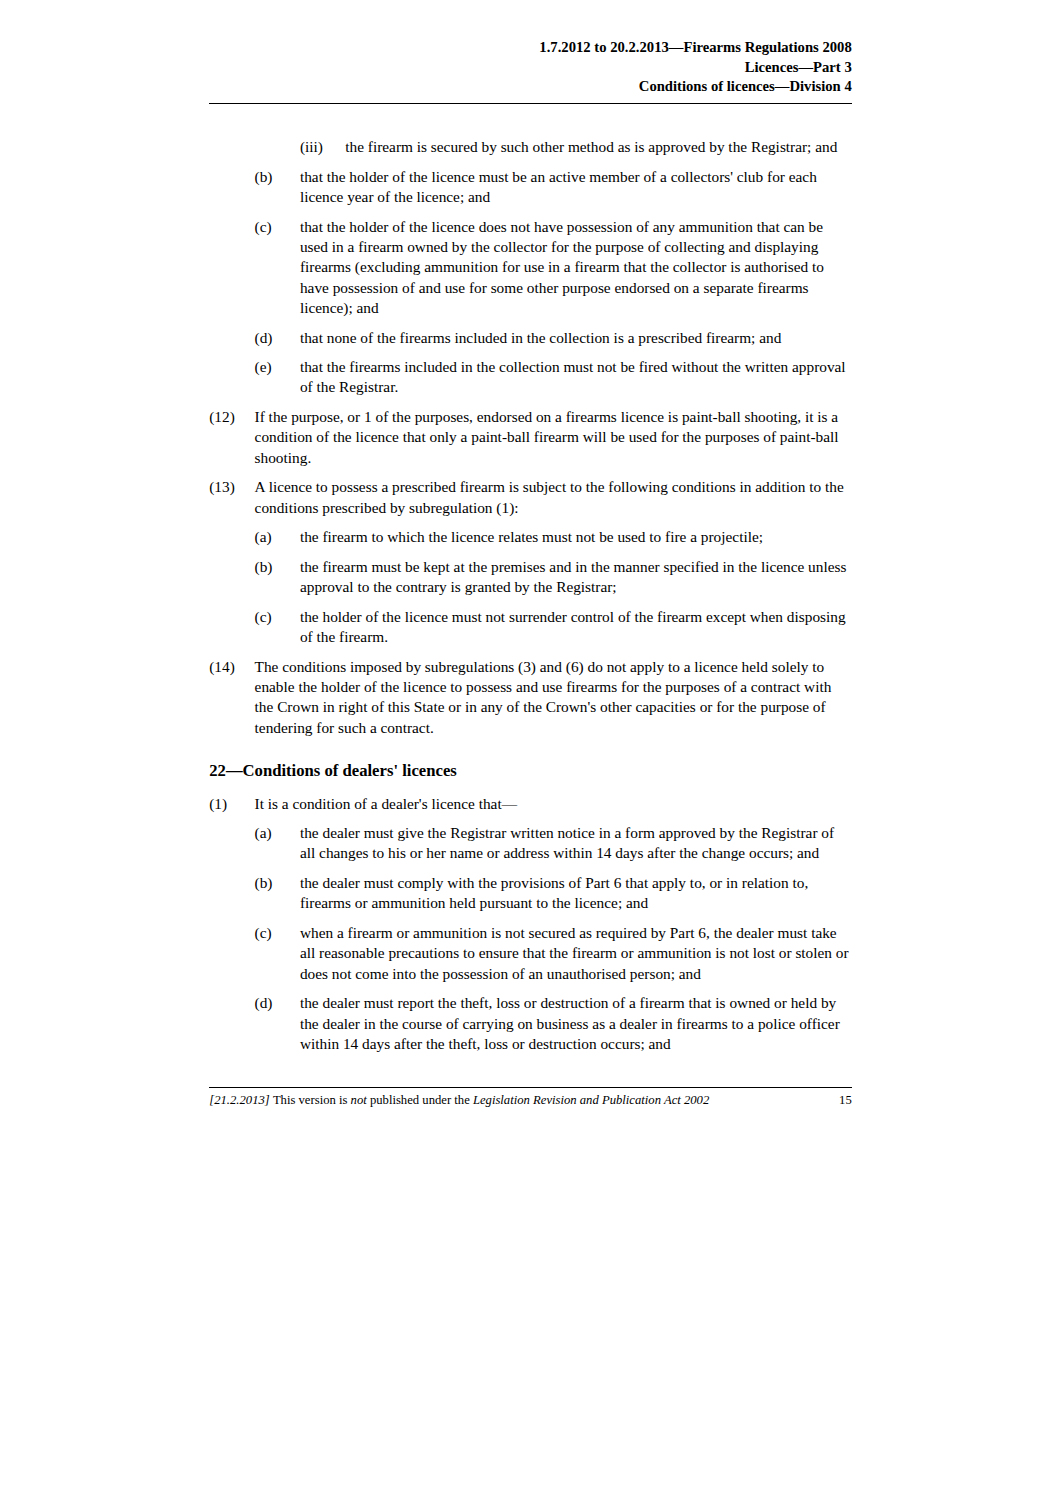1.7.2012 to 20.2.2013—Firearms Regulations 2008
Licences—Part 3
Conditions of licences—Division 4
(iii) the firearm is secured by such other method as is approved by the Registrar; and
(b) that the holder of the licence must be an active member of a collectors' club for each licence year of the licence; and
(c) that the holder of the licence does not have possession of any ammunition that can be used in a firearm owned by the collector for the purpose of collecting and displaying firearms (excluding ammunition for use in a firearm that the collector is authorised to have possession of and use for some other purpose endorsed on a separate firearms licence); and
(d) that none of the firearms included in the collection is a prescribed firearm; and
(e) that the firearms included in the collection must not be fired without the written approval of the Registrar.
(12) If the purpose, or 1 of the purposes, endorsed on a firearms licence is paint-ball shooting, it is a condition of the licence that only a paint-ball firearm will be used for the purposes of paint-ball shooting.
(13) A licence to possess a prescribed firearm is subject to the following conditions in addition to the conditions prescribed by subregulation (1):
(a) the firearm to which the licence relates must not be used to fire a projectile;
(b) the firearm must be kept at the premises and in the manner specified in the licence unless approval to the contrary is granted by the Registrar;
(c) the holder of the licence must not surrender control of the firearm except when disposing of the firearm.
(14) The conditions imposed by subregulations (3) and (6) do not apply to a licence held solely to enable the holder of the licence to possess and use firearms for the purposes of a contract with the Crown in right of this State or in any of the Crown's other capacities or for the purpose of tendering for such a contract.
22—Conditions of dealers' licences
(1) It is a condition of a dealer's licence that—
(a) the dealer must give the Registrar written notice in a form approved by the Registrar of all changes to his or her name or address within 14 days after the change occurs; and
(b) the dealer must comply with the provisions of Part 6 that apply to, or in relation to, firearms or ammunition held pursuant to the licence; and
(c) when a firearm or ammunition is not secured as required by Part 6, the dealer must take all reasonable precautions to ensure that the firearm or ammunition is not lost or stolen or does not come into the possession of an unauthorised person; and
(d) the dealer must report the theft, loss or destruction of a firearm that is owned or held by the dealer in the course of carrying on business as a dealer in firearms to a police officer within 14 days after the theft, loss or destruction occurs; and
[21.2.2013] This version is not published under the Legislation Revision and Publication Act 2002
15